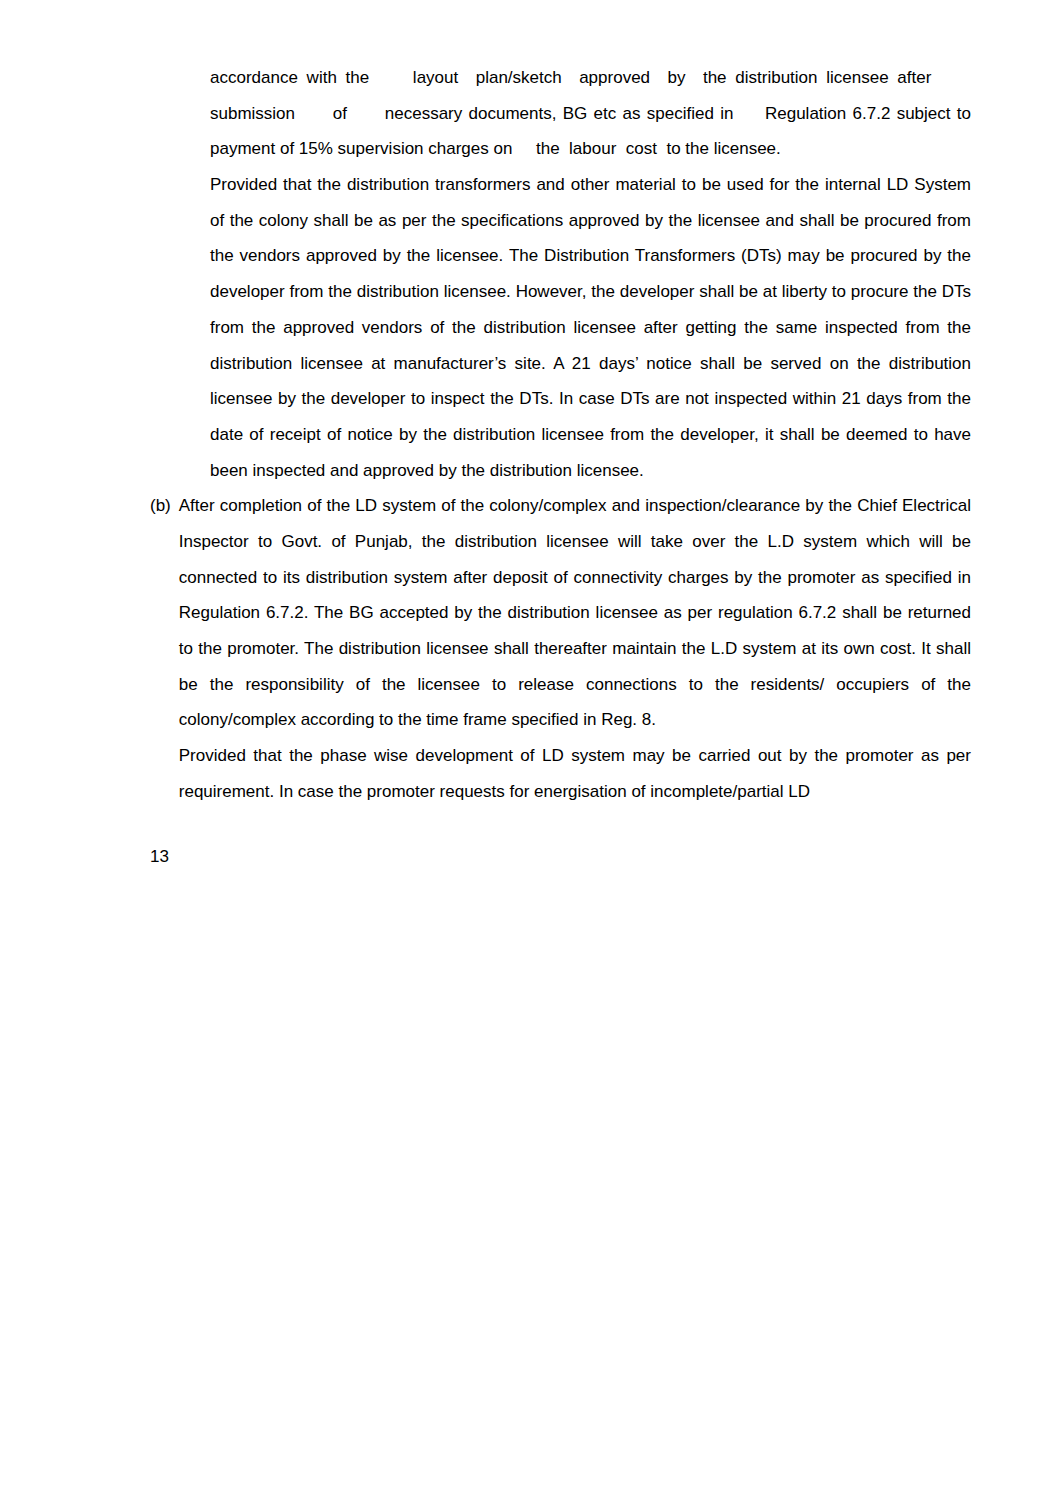accordance with the layout plan/sketch approved by the distribution licensee after submission of necessary documents, BG etc as specified in Regulation 6.7.2 subject to payment of 15% supervision charges on the labour cost to the licensee.
Provided that the distribution transformers and other material to be used for the internal LD System of the colony shall be as per the specifications approved by the licensee and shall be procured from the vendors approved by the licensee. The Distribution Transformers (DTs) may be procured by the developer from the distribution licensee. However, the developer shall be at liberty to procure the DTs from the approved vendors of the distribution licensee after getting the same inspected from the distribution licensee at manufacturer’s site. A 21 days’ notice shall be served on the distribution licensee by the developer to inspect the DTs. In case DTs are not inspected within 21 days from the date of receipt of notice by the distribution licensee from the developer, it shall be deemed to have been inspected and approved by the distribution licensee.
(b)
After completion of the LD system of the colony/complex and inspection/clearance by the Chief Electrical Inspector to Govt. of Punjab, the distribution licensee will take over the L.D system which will be connected to its distribution system after deposit of connectivity charges by the promoter as specified in Regulation 6.7.2. The BG accepted by the distribution licensee as per regulation 6.7.2 shall be returned to the promoter. The distribution licensee shall thereafter maintain the L.D system at its own cost. It shall be the responsibility of the licensee to release connections to the residents/ occupiers of the colony/complex according to the time frame specified in Reg. 8.
Provided that the phase wise development of LD system may be carried out by the promoter as per requirement. In case the promoter requests for energisation of incomplete/partial LD
13